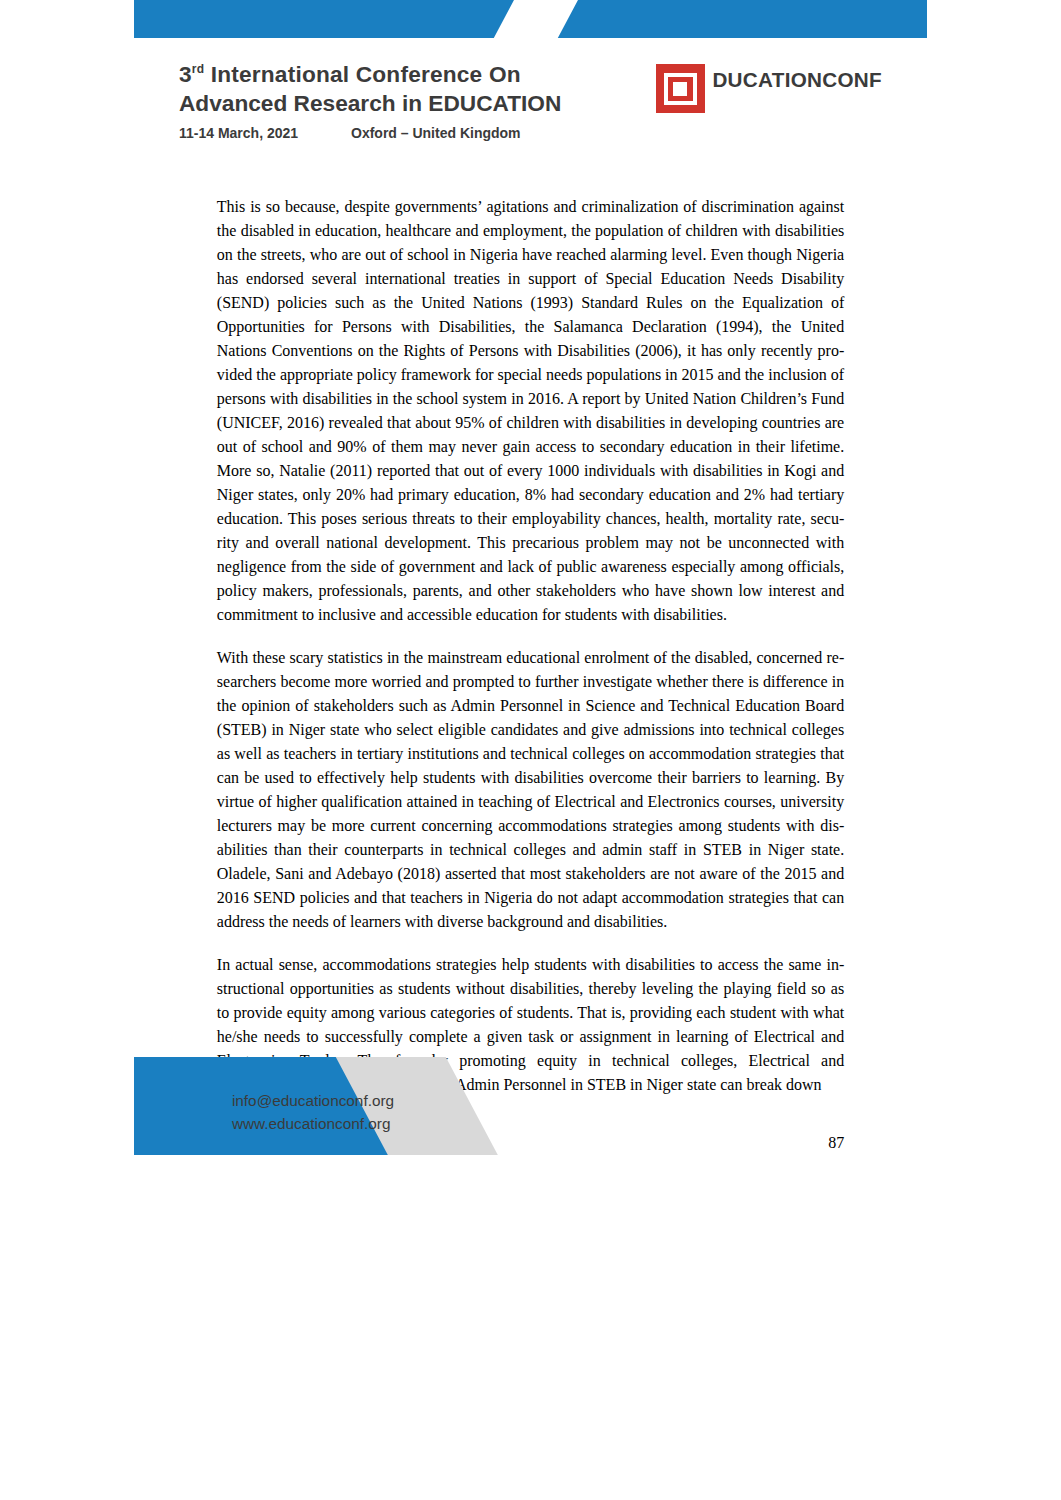3rd International Conference On
Advanced Research in EDUCATION
11-14 March, 2021 Oxford – United Kingdom
DUCATIONCONF
This is so because, despite governments’ agitations and criminalization of discrimination against the disabled in education, healthcare and employment, the population of children with disabilities on the streets, who are out of school in Nigeria have reached alarming level. Even though Nigeria has endorsed several international treaties in support of Special Education Needs Disability (SEND) policies such as the United Nations (1993) Standard Rules on the Equalization of Opportunities for Persons with Disabilities, the Salamanca Declaration (1994), the United Nations Conventions on the Rights of Persons with Disabilities (2006), it has only recently provided the appropriate policy framework for special needs populations in 2015 and the inclusion of persons with disabilities in the school system in 2016. A report by United Nation Children’s Fund (UNICEF, 2016) revealed that about 95% of children with disabilities in developing countries are out of school and 90% of them may never gain access to secondary education in their lifetime. More so, Natalie (2011) reported that out of every 1000 individuals with disabilities in Kogi and Niger states, only 20% had primary education, 8% had secondary education and 2% had tertiary education. This poses serious threats to their employability chances, health, mortality rate, security and overall national development. This precarious problem may not be unconnected with negligence from the side of government and lack of public awareness especially among officials, policy makers, professionals, parents, and other stakeholders who have shown low interest and commitment to inclusive and accessible education for students with disabilities.
With these scary statistics in the mainstream educational enrolment of the disabled, concerned researchers become more worried and prompted to further investigate whether there is difference in the opinion of stakeholders such as Admin Personnel in Science and Technical Education Board (STEB) in Niger state who select eligible candidates and give admissions into technical colleges as well as teachers in tertiary institutions and technical colleges on accommodation strategies that can be used to effectively help students with disabilities overcome their barriers to learning. By virtue of higher qualification attained in teaching of Electrical and Electronics courses, university lecturers may be more current concerning accommodations strategies among students with disabilities than their counterparts in technical colleges and admin staff in STEB in Niger state. Oladele, Sani and Adebayo (2018) asserted that most stakeholders are not aware of the 2015 and 2016 SEND policies and that teachers in Nigeria do not adapt accommodation strategies that can address the needs of learners with diverse background and disabilities.
In actual sense, accommodations strategies help students with disabilities to access the same instructional opportunities as students without disabilities, thereby leveling the playing field so as to provide equity among various categories of students. That is, providing each student with what he/she needs to successfully complete a given task or assignment in learning of Electrical and Electronics Trades. Therefore by promoting equity in technical colleges, Electrical and Electronics Trade teachers as well as Admin Personnel in STEB in Niger state can break down
87
info@educationconf.org
www.educationconf.org